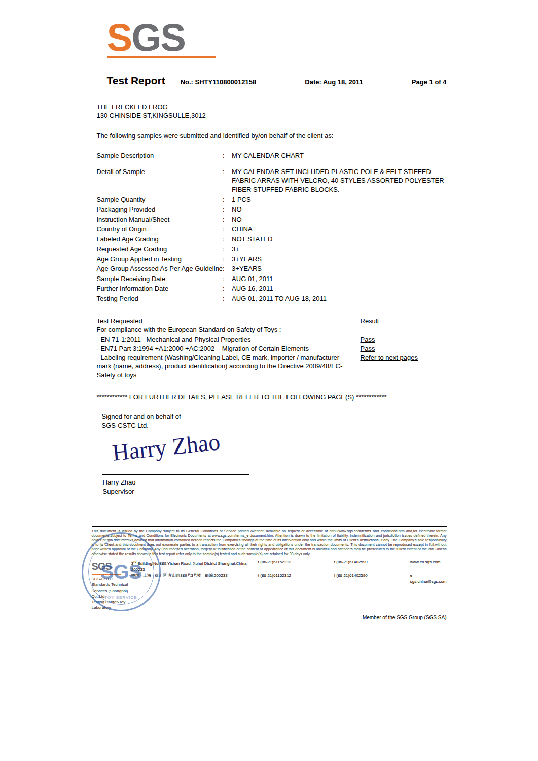SGS
Test Report
No.: SHTY110800012158 Date: Aug 18, 2011 Page 1 of 4
THE FRECKLED FROG
130 CHINSIDE ST,KINGSULLE,3012
The following samples were submitted and identified by/on behalf of the client as:
| Sample Description | : | MY CALENDAR CHART |
| Detail of Sample | : | MY CALENDAR SET INCLUDED PLASTIC POLE & FELT STIFFED FABRIC ARRAS WITH VELCRO, 40 STYLES ASSORTED POLYESTER FIBER STUFFED FABRIC BLOCKS. |
| Sample Quantity | : | 1 PCS |
| Packaging Provided | : | NO |
| Instruction Manual/Sheet | : | NO |
| Country of Origin | : | CHINA |
| Labeled Age Grading | : | NOT STATED |
| Requested Age Grading | : | 3+ |
| Age Group Applied in Testing | : | 3+YEARS |
| Age Group Assessed As Per Age Guideline | : | 3+YEARS |
| Sample Receiving Date | : | AUG 01, 2011 |
| Further Information Date | : | AUG 16, 2011 |
| Testing Period | : | AUG 01, 2011 TO AUG 18, 2011 |
Test Requested Result
For compliance with the European Standard on Safety of Toys :
- EN 71-1:2011– Mechanical and Physical Properties
Pass
- EN71 Part 3:1994 +A1:2000 +AC:2002 – Migration of Certain Elements
Pass
- Labeling requirement (Washing/Cleaning Label, CE mark, importer / manufacturer mark (name, address), product identification) according to the Directive 2009/48/EC-Safety of toys
Refer to next pages
************ FOR FURTHER DETAILS, PLEASE REFER TO THE FOLLOWING PAGE(S) ************
Signed for and on behalf of
SGS-CSTC Ltd.
Harry Zhao
Harry Zhao
Supervisor
This document is issued by the Company subject to its General Conditions of Service printed overleaf, available on request or accessible at http://www.sgs.com/terms_and_conditions.htm and,for electronic format documents,subject to Terms and Conditions for Electronic Documents at www.sgs.com/terms_e-document.htm. Attention is drawn to the limitation of liability, indemnification and jurisdiction issues defined therein. Any holder of this document is advised that information contained hereon reflects the Company's findings at the time of its intervention only and within the limits of Client's Instructions, if any. The Company's sole responsibility is to its Client and this document does not exonerate parties to a transaction from exercising all their rights and obligations under the transaction documents. This document cannot be reproduced except in full,without prior written approval of the Company. Any unauthorized alteration, forgery or falsification of the content or appearance of this document is unlawful and offenders may be prosecuted to the fullest extent of the law. Unless otherwise stated the results shown in this test report refer only to the sample(s) tested and such sample(s) are retained for 30 days only.
SGS
SGS-CSTC Standards Technical Services (Shanghai) Co.,Ltd.
Testing Center-Toy Laboratory
3rd Building,No.889,Yishan Road, Xuhui District Shanghai,China 200233
t (86-21)61152312
f (86-21)61402590
www.cn.sgs.com
中国 · 上海 · 徐汇区 宜山路889号3号楼 邮编:200233
t (86-21)61152312
f (86-21)61402590
e sgs.china@sgs.com
Member of the SGS Group (SGS SA)
SGS-CSTC
TOY SERVICE